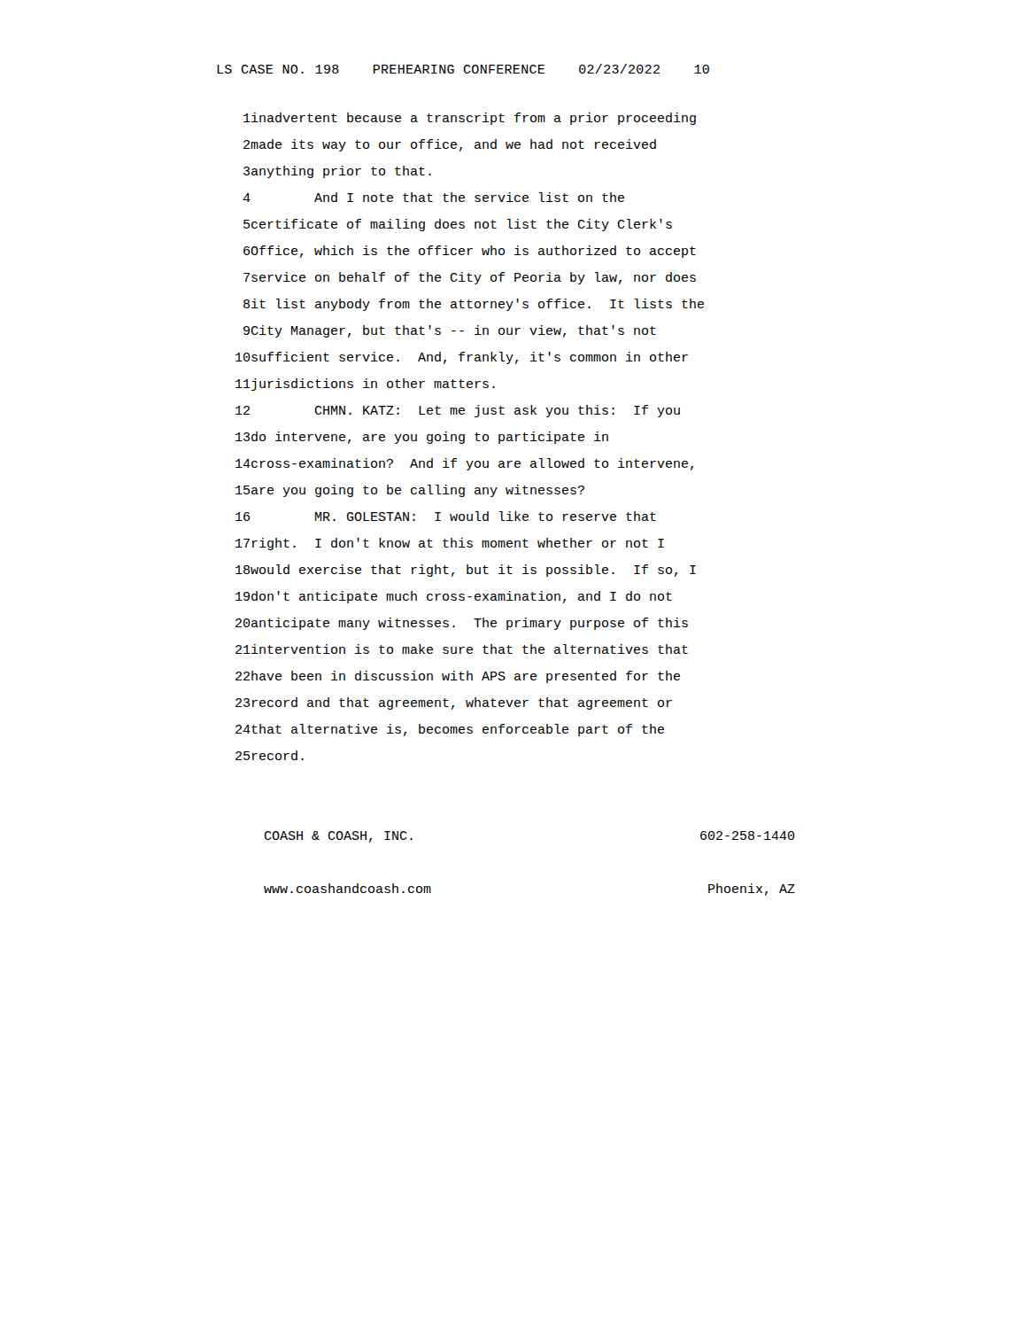LS CASE NO. 198 PREHEARING CONFERENCE 02/23/2022 10
| 1 | inadvertent because a transcript from a prior proceeding |
| 2 | made its way to our office, and we had not received |
| 3 | anything prior to that. |
| 4 | And I note that the service list on the |
| 5 | certificate of mailing does not list the City Clerk's |
| 6 | Office, which is the officer who is authorized to accept |
| 7 | service on behalf of the City of Peoria by law, nor does |
| 8 | it list anybody from the attorney's office. It lists the |
| 9 | City Manager, but that's -- in our view, that's not |
| 10 | sufficient service. And, frankly, it's common in other |
| 11 | jurisdictions in other matters. |
| 12 | CHMN. KATZ: Let me just ask you this: If you |
| 13 | do intervene, are you going to participate in |
| 14 | cross-examination? And if you are allowed to intervene, |
| 15 | are you going to be calling any witnesses? |
| 16 | MR. GOLESTAN: I would like to reserve that |
| 17 | right. I don't know at this moment whether or not I |
| 18 | would exercise that right, but it is possible. If so, I |
| 19 | don't anticipate much cross-examination, and I do not |
| 20 | anticipate many witnesses. The primary purpose of this |
| 21 | intervention is to make sure that the alternatives that |
| 22 | have been in discussion with APS are presented for the |
| 23 | record and that agreement, whatever that agreement or |
| 24 | that alternative is, becomes enforceable part of the |
| 25 | record. |
COASH & COASH, INC.
602-258-1440
www.coashandcoash.com
Phoenix, AZ